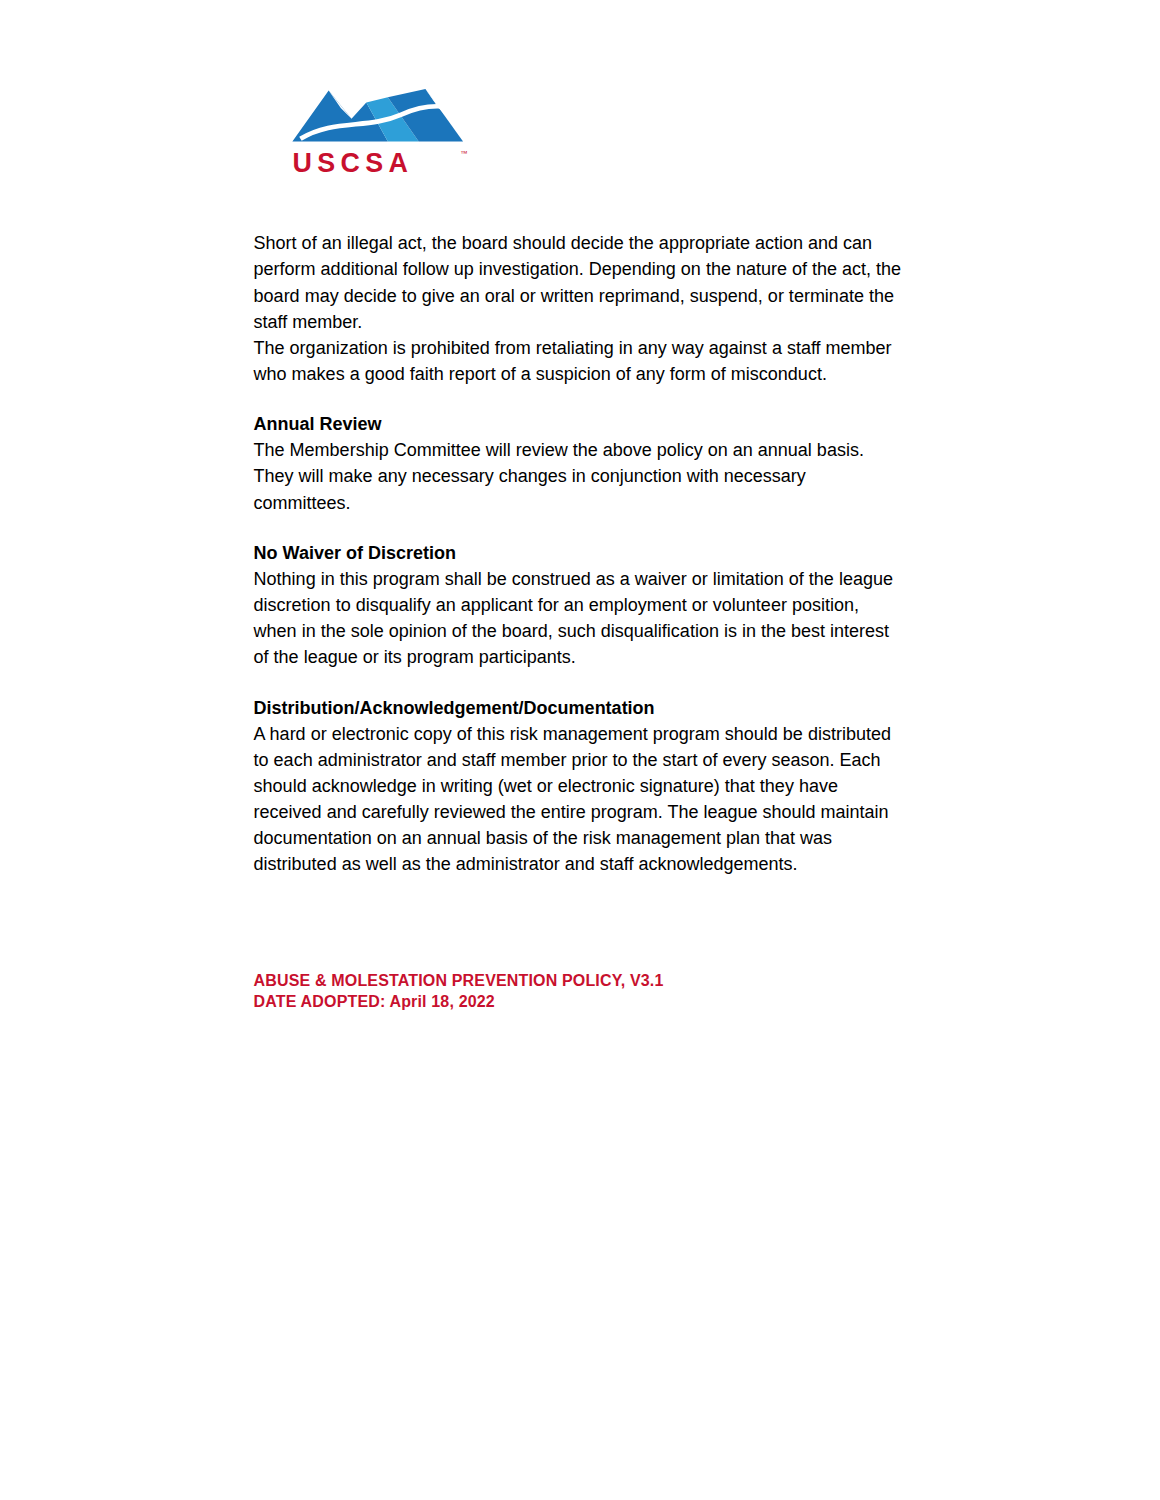USCSA ™
Short of an illegal act, the board should decide the appropriate action and can perform additional follow up investigation. Depending on the nature of the act, the board may decide to give an oral or written reprimand, suspend, or terminate the staff member.
The organization is prohibited from retaliating in any way against a staff member who makes a good faith report of a suspicion of any form of misconduct.
Annual Review
The Membership Committee will review the above policy on an annual basis. They will make any necessary changes in conjunction with necessary committees.
No Waiver of Discretion
Nothing in this program shall be construed as a waiver or limitation of the league discretion to disqualify an applicant for an employment or volunteer position, when in the sole opinion of the board, such disqualification is in the best interest of the league or its program participants.
Distribution/Acknowledgement/Documentation
A hard or electronic copy of this risk management program should be distributed to each administrator and staff member prior to the start of every season. Each should acknowledge in writing (wet or electronic signature) that they have received and carefully reviewed the entire program. The league should maintain documentation on an annual basis of the risk management plan that was distributed as well as the administrator and staff acknowledgements.
ABUSE & MOLESTATION PREVENTION POLICY, V3.1
DATE ADOPTED: April 18, 2022